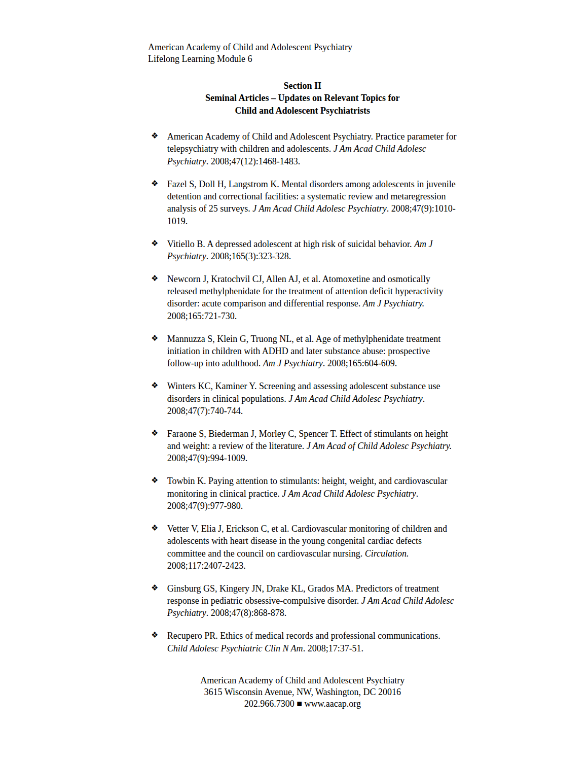American Academy of Child and Adolescent Psychiatry
Lifelong Learning Module 6
Section II Seminal Articles – Updates on Relevant Topics for Child and Adolescent Psychiatrists
American Academy of Child and Adolescent Psychiatry. Practice parameter for telepsychiatry with children and adolescents. J Am Acad Child Adolesc Psychiatry. 2008;47(12):1468-1483.
Fazel S, Doll H, Langstrom K. Mental disorders among adolescents in juvenile detention and correctional facilities: a systematic review and metaregression analysis of 25 surveys. J Am Acad Child Adolesc Psychiatry. 2008;47(9):1010-1019.
Vitiello B. A depressed adolescent at high risk of suicidal behavior. Am J Psychiatry. 2008;165(3):323-328.
Newcorn J, Kratochvil CJ, Allen AJ, et al. Atomoxetine and osmotically released methylphenidate for the treatment of attention deficit hyperactivity disorder: acute comparison and differential response. Am J Psychiatry. 2008;165:721-730.
Mannuzza S, Klein G, Truong NL, et al. Age of methylphenidate treatment initiation in children with ADHD and later substance abuse: prospective follow-up into adulthood. Am J Psychiatry. 2008;165:604-609.
Winters KC, Kaminer Y. Screening and assessing adolescent substance use disorders in clinical populations. J Am Acad Child Adolesc Psychiatry. 2008;47(7):740-744.
Faraone S, Biederman J, Morley C, Spencer T. Effect of stimulants on height and weight: a review of the literature. J Am Acad of Child Adolesc Psychiatry. 2008;47(9):994-1009.
Towbin K. Paying attention to stimulants: height, weight, and cardiovascular monitoring in clinical practice. J Am Acad Child Adolesc Psychiatry. 2008;47(9):977-980.
Vetter V, Elia J, Erickson C, et al. Cardiovascular monitoring of children and adolescents with heart disease in the young congenital cardiac defects committee and the council on cardiovascular nursing. Circulation. 2008;117:2407-2423.
Ginsburg GS, Kingery JN, Drake KL, Grados MA. Predictors of treatment response in pediatric obsessive-compulsive disorder. J Am Acad Child Adolesc Psychiatry. 2008;47(8):868-878.
Recupero PR. Ethics of medical records and professional communications. Child Adolesc Psychiatric Clin N Am. 2008;17:37-51.
American Academy of Child and Adolescent Psychiatry
3615 Wisconsin Avenue, NW, Washington, DC 20016
202.966.7300 ■ www.aacap.org